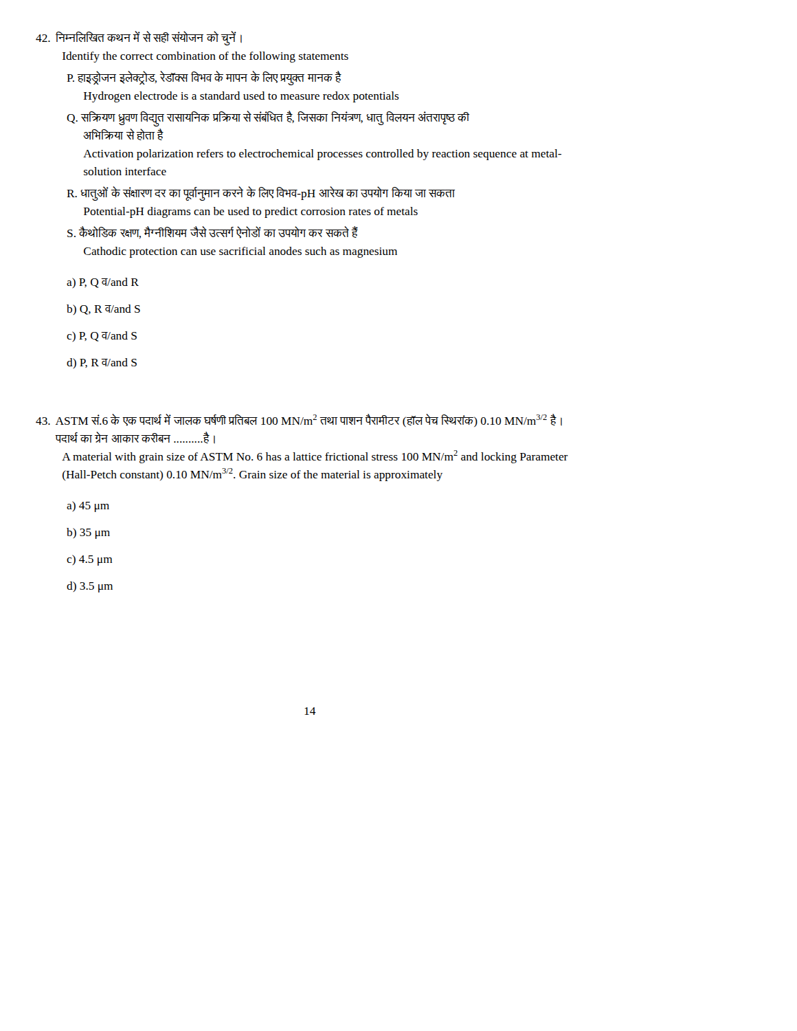42. निम्नलिखित कथन में से सही संयोजन को चुनें।
Identify the correct combination of the following statements
P. हाइड्रोजन इलेक्ट्रोड, रेडॉक्स विभव के मापन के लिए प्रयुक्त मानक है
Hydrogen electrode is a standard used to measure redox potentials
Q. सक्रियण ध्रुवण विद्युत रासायनिक प्रक्रिया से संबंधित है, जिसका नियंत्रण, धातु विलयन अंतरापृष्ठ की
अभिक्रिया से होता है
Activation polarization refers to electrochemical processes controlled by reaction sequence at metal-solution interface
R. धातुओं के संक्षारण दर का पूर्वानुमान करने के लिए विभव-pH आरेख का उपयोग किया जा सकता
Potential-pH diagrams can be used to predict corrosion rates of metals
S. कैथोडिक रक्षण, मैग्नीशियम जैसे उत्सर्ग ऐनोडों का उपयोग कर सकते हैं
Cathodic protection can use sacrificial anodes such as magnesium
a) P, Q व/and R
b) Q, R व/and S
c) P, Q व/and S
d) P, R व/and S
43. ASTM सं.6 के एक पदार्थ में जालक घर्षणी प्रतिबल 100 MN/m2 तथा पाशन पैरामीटर (हॉल पेच स्थिरांक) 0.10 MN/m3/2 है। पदार्थ का ग्रेन आकार करीबन ..........है।
A material with grain size of ASTM No. 6 has a lattice frictional stress 100 MN/m2 and locking Parameter (Hall-Petch constant) 0.10 MN/m3/2. Grain size of the material is approximately
a) 45 μm
b) 35 μm
c) 4.5 μm
d) 3.5 μm
14